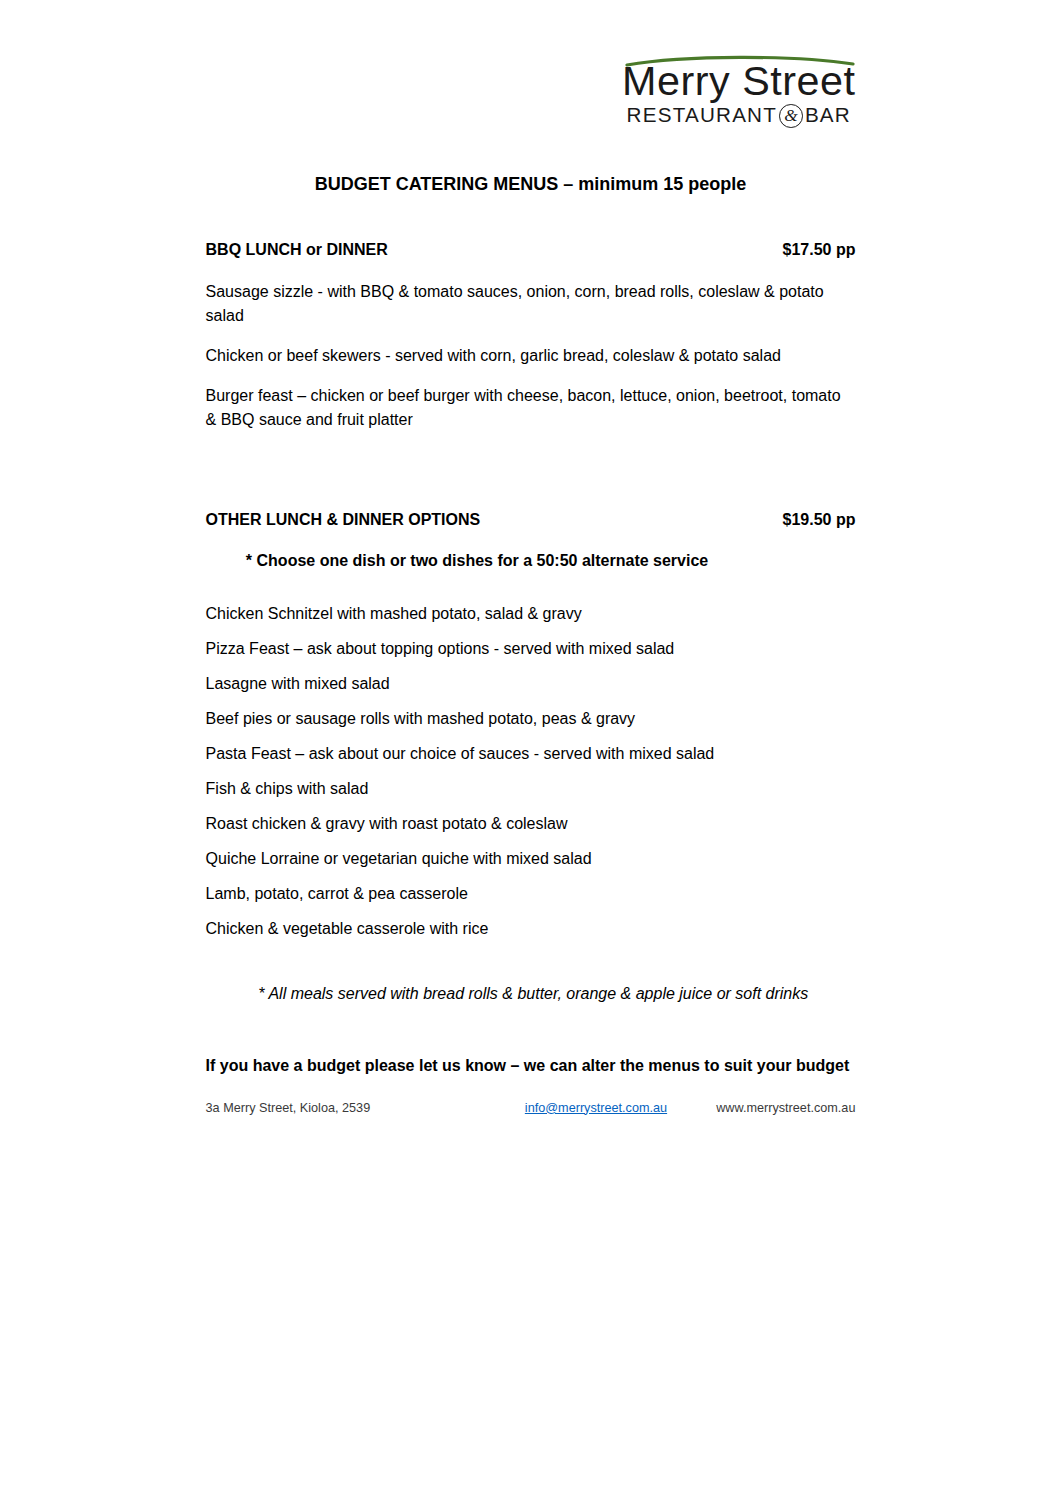Merry Street
RESTAURANT&BAR
BUDGET CATERING MENUS – minimum 15 people
BBQ LUNCH or DINNER $17.50 pp
Sausage sizzle - with BBQ & tomato sauces, onion, corn, bread rolls, coleslaw & potato salad
Chicken or beef skewers - served with corn, garlic bread, coleslaw & potato salad
Burger feast – chicken or beef burger with cheese, bacon, lettuce, onion, beetroot, tomato & BBQ sauce and fruit platter
OTHER LUNCH & DINNER OPTIONS $19.50 pp
* Choose one dish or two dishes for a 50:50 alternate service
Chicken Schnitzel with mashed potato, salad & gravy
Pizza Feast – ask about topping options - served with mixed salad
Lasagne with mixed salad
Beef pies or sausage rolls with mashed potato, peas & gravy
Pasta Feast – ask about our choice of sauces - served with mixed salad
Fish & chips with salad
Roast chicken & gravy with roast potato & coleslaw
Quiche Lorraine or vegetarian quiche with mixed salad
Lamb, potato, carrot & pea casserole
Chicken & vegetable casserole with rice
* All meals served with bread rolls & butter, orange & apple juice or soft drinks
If you have a budget please let us know – we can alter the menus to suit your budget
3a Merry Street, Kioloa, 2539 info@merrystreet.com.au www.merrystreet.com.au